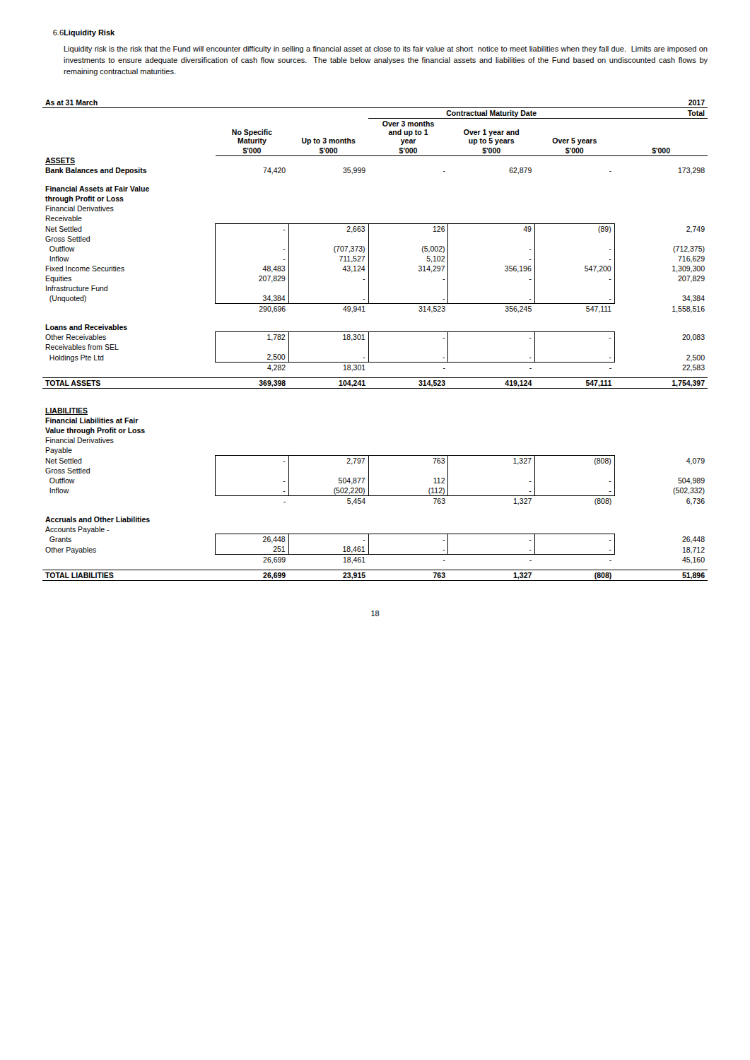6.6 Liquidity Risk
Liquidity risk is the risk that the Fund will encounter difficulty in selling a financial asset at close to its fair value at short notice to meet liabilities when they fall due. Limits are imposed on investments to ensure adequate diversification of cash flow sources. The table below analyses the financial assets and liabilities of the Fund based on undiscounted cash flows by remaining contractual maturities.
| As at 31 March | | | | | | 2017 |
| | | | Contractual Maturity Date | Total |
| | No Specific Maturity | Up to 3 months | Over 3 months and up to 1 year | Over 1 year and up to 5 years | Over 5 years | |
| | $'000 | $'000 | $'000 | $'000 | $'000 | $'000 |
| ASSETS | | | | | | |
| Bank Balances and Deposits | 74,420 | 35,999 | - | 62,879 | - | 173,298 |
| Financial Assets at Fair Value | | | | | | |
| through Profit or Loss | | | | | | |
| Financial Derivatives | | | | | | |
| Receivable | | | | | | |
| Net Settled | - | 2,663 | 126 | 49 | (89) | 2,749 |
| Gross Settled | | | | | | |
| Outflow | - | (707,373) | (5,002) | - | - | (712,375) |
| Inflow | - | 711,527 | 5,102 | - | - | 716,629 |
| Fixed Income Securities | 48,483 | 43,124 | 314,297 | 356,196 | 547,200 | 1,309,300 |
| Equities | 207,829 | - | - | - | - | 207,829 |
| Infrastructure Fund | | | | | | |
| (Unquoted) | 34,384 | - | - | - | - | 34,384 |
| | 290,696 | 49,941 | 314,523 | 356,245 | 547,111 | 1,558,516 |
| Loans and Receivables | | | | | | |
| Other Receivables | 1,782 | 18,301 | - | - | - | 20,083 |
| Receivables from SEL | | | | | | |
| Holdings Pte Ltd | 2,500 | - | - | - | - | 2,500 |
| | 4,282 | 18,301 | - | - | - | 22,583 |
| TOTAL ASSETS | 369,398 | 104,241 | 314,523 | 419,124 | 547,111 | 1,754,397 |
| LIABILITIES | | | | | | |
| Financial Liabilities at Fair | | | | | | |
| Value through Profit or Loss | | | | | | |
| Financial Derivatives | | | | | | |
| Payable | | | | | | |
| Net Settled | - | 2,797 | 763 | 1,327 | (808) | 4,079 |
| Gross Settled | | | | | | |
| Outflow | - | 504,877 | 112 | - | - | 504,989 |
| Inflow | - | (502,220) | (112) | - | - | (502,332) |
| | - | 5,454 | 763 | 1,327 | (808) | 6,736 |
| Accruals and Other Liabilities | | | | | | |
| Accounts Payable - | | | | | | |
| Grants | 26,448 | - | - | - | - | 26,448 |
| Other Payables | 251 | 18,461 | - | - | - | 18,712 |
| | 26,699 | 18,461 | - | - | - | 45,160 |
| TOTAL LIABILITIES | 26,699 | 23,915 | 763 | 1,327 | (808) | 51,896 |
18